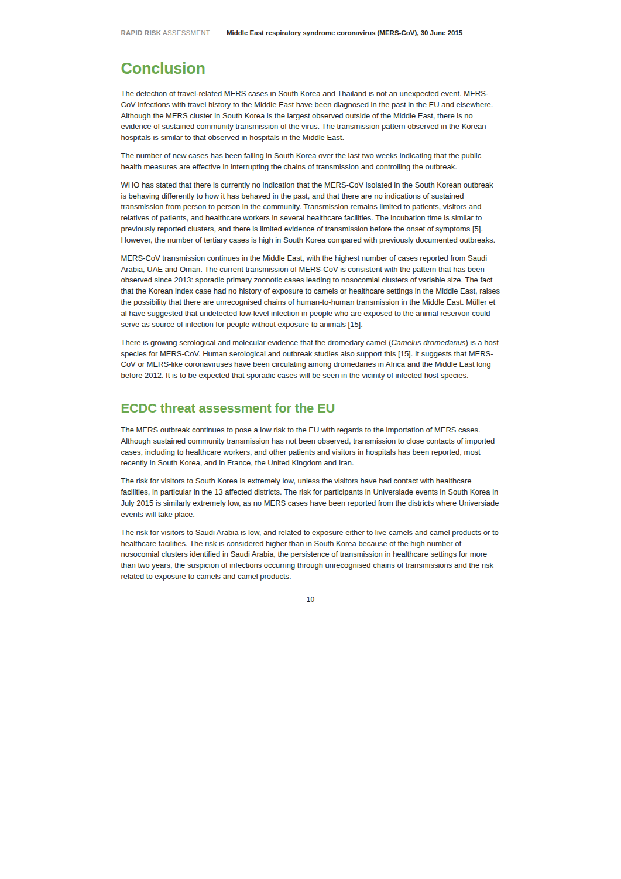RAPID RISK ASSESSMENT
Middle East respiratory syndrome coronavirus (MERS-CoV), 30 June 2015
Conclusion
The detection of travel-related MERS cases in South Korea and Thailand is not an unexpected event. MERS-CoV infections with travel history to the Middle East have been diagnosed in the past in the EU and elsewhere. Although the MERS cluster in South Korea is the largest observed outside of the Middle East, there is no evidence of sustained community transmission of the virus. The transmission pattern observed in the Korean hospitals is similar to that observed in hospitals in the Middle East.
The number of new cases has been falling in South Korea over the last two weeks indicating that the public health measures are effective in interrupting the chains of transmission and controlling the outbreak.
WHO has stated that there is currently no indication that the MERS-CoV isolated in the South Korean outbreak is behaving differently to how it has behaved in the past, and that there are no indications of sustained transmission from person to person in the community. Transmission remains limited to patients, visitors and relatives of patients, and healthcare workers in several healthcare facilities. The incubation time is similar to previously reported clusters, and there is limited evidence of transmission before the onset of symptoms [5]. However, the number of tertiary cases is high in South Korea compared with previously documented outbreaks.
MERS-CoV transmission continues in the Middle East, with the highest number of cases reported from Saudi Arabia, UAE and Oman. The current transmission of MERS-CoV is consistent with the pattern that has been observed since 2013: sporadic primary zoonotic cases leading to nosocomial clusters of variable size. The fact that the Korean index case had no history of exposure to camels or healthcare settings in the Middle East, raises the possibility that there are unrecognised chains of human-to-human transmission in the Middle East. Müller et al have suggested that undetected low-level infection in people who are exposed to the animal reservoir could serve as source of infection for people without exposure to animals [15].
There is growing serological and molecular evidence that the dromedary camel (Camelus dromedarius) is a host species for MERS-CoV. Human serological and outbreak studies also support this [15]. It suggests that MERS-CoV or MERS-like coronaviruses have been circulating among dromedaries in Africa and the Middle East long before 2012. It is to be expected that sporadic cases will be seen in the vicinity of infected host species.
ECDC threat assessment for the EU
The MERS outbreak continues to pose a low risk to the EU with regards to the importation of MERS cases. Although sustained community transmission has not been observed, transmission to close contacts of imported cases, including to healthcare workers, and other patients and visitors in hospitals has been reported, most recently in South Korea, and in France, the United Kingdom and Iran.
The risk for visitors to South Korea is extremely low, unless the visitors have had contact with healthcare facilities, in particular in the 13 affected districts. The risk for participants in Universiade events in South Korea in July 2015 is similarly extremely low, as no MERS cases have been reported from the districts where Universiade events will take place.
The risk for visitors to Saudi Arabia is low, and related to exposure either to live camels and camel products or to healthcare facilities. The risk is considered higher than in South Korea because of the high number of nosocomial clusters identified in Saudi Arabia, the persistence of transmission in healthcare settings for more than two years, the suspicion of infections occurring through unrecognised chains of transmissions and the risk related to exposure to camels and camel products.
10